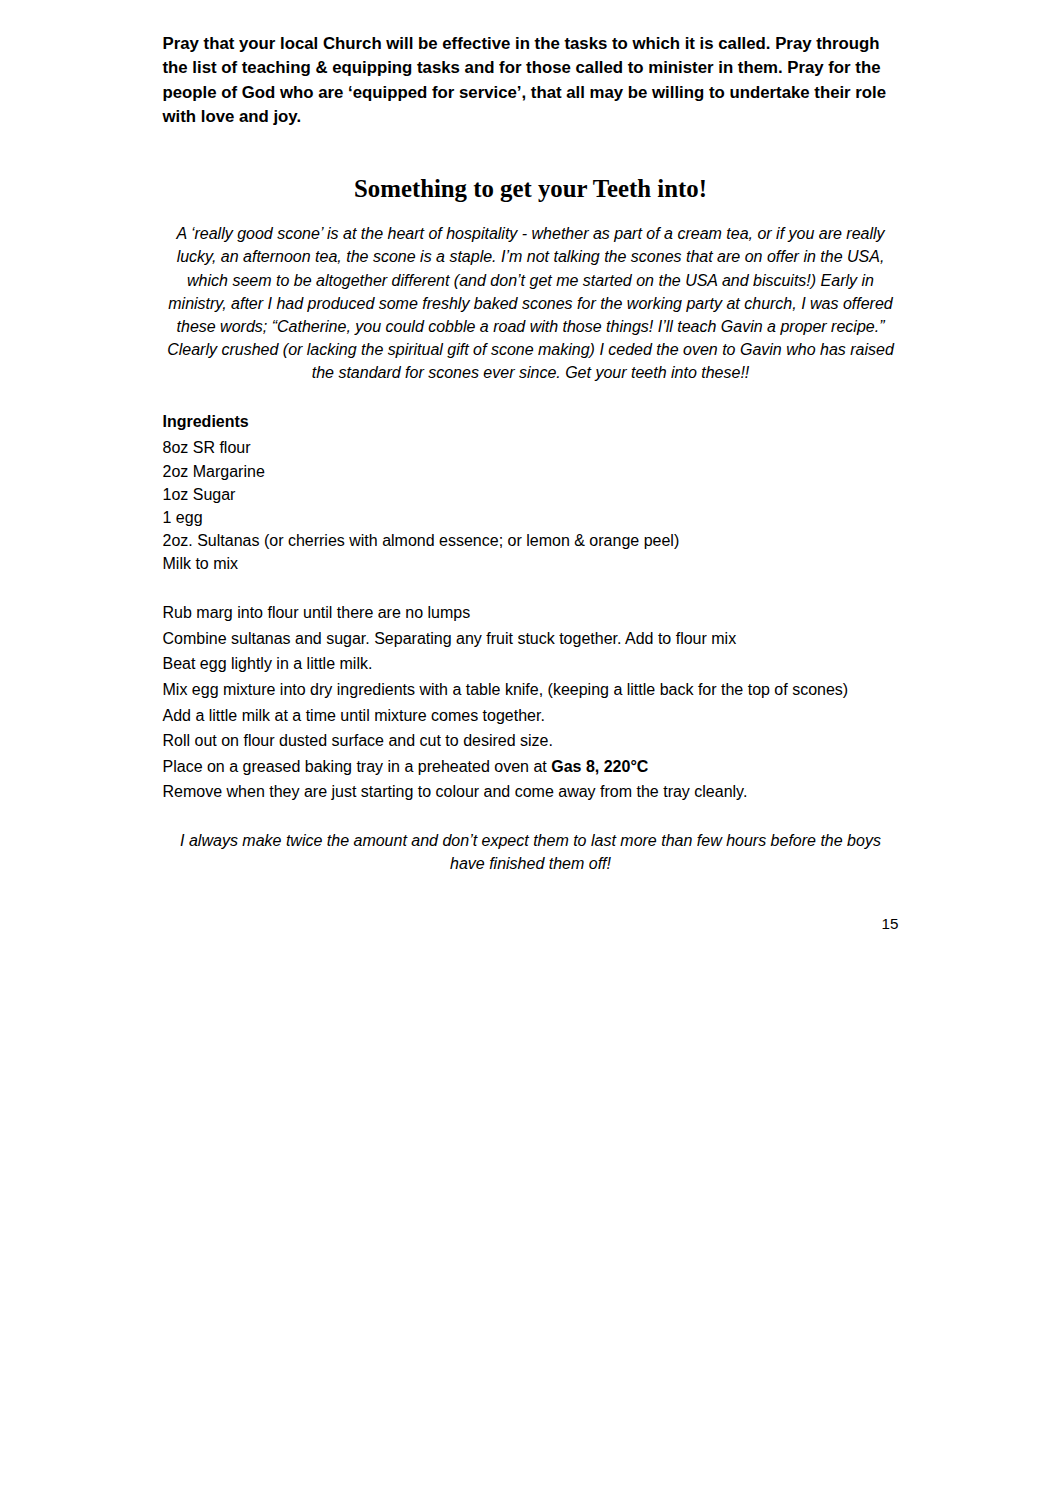Pray that your local Church will be effective in the tasks to which it is called. Pray through the list of teaching & equipping tasks and for those called to minister in them. Pray for the people of God who are ‘equipped for service’, that all may be willing to undertake their role with love and joy.
Something to get your Teeth into!
A ‘really good scone’ is at the heart of hospitality - whether as part of a cream tea, or if you are really lucky, an afternoon tea, the scone is a staple. I’m not talking the scones that are on offer in the USA, which seem to be altogether different (and don’t get me started on the USA and biscuits!) Early in ministry, after I had produced some freshly baked scones for the working party at church, I was offered these words; “Catherine, you could cobble a road with those things! I’ll teach Gavin a proper recipe.” Clearly crushed (or lacking the spiritual gift of scone making) I ceded the oven to Gavin who has raised the standard for scones ever since. Get your teeth into these!!
Ingredients
8oz SR flour
2oz Margarine
1oz Sugar
1 egg
2oz. Sultanas (or cherries with almond essence; or lemon & orange peel)
Milk to mix
Rub marg into flour until there are no lumps
Combine sultanas and sugar. Separating any fruit stuck together. Add to flour mix
Beat egg lightly in a little milk.
Mix egg mixture into dry ingredients with a table knife, (keeping a little back for the top of scones)
Add a little milk at a time until mixture comes together.
Roll out on flour dusted surface and cut to desired size.
Place on a greased baking tray in a preheated oven at Gas 8, 220°C
Remove when they are just starting to colour and come away from the tray cleanly.
I always make twice the amount and don’t expect them to last more than few hours before the boys have finished them off!
15